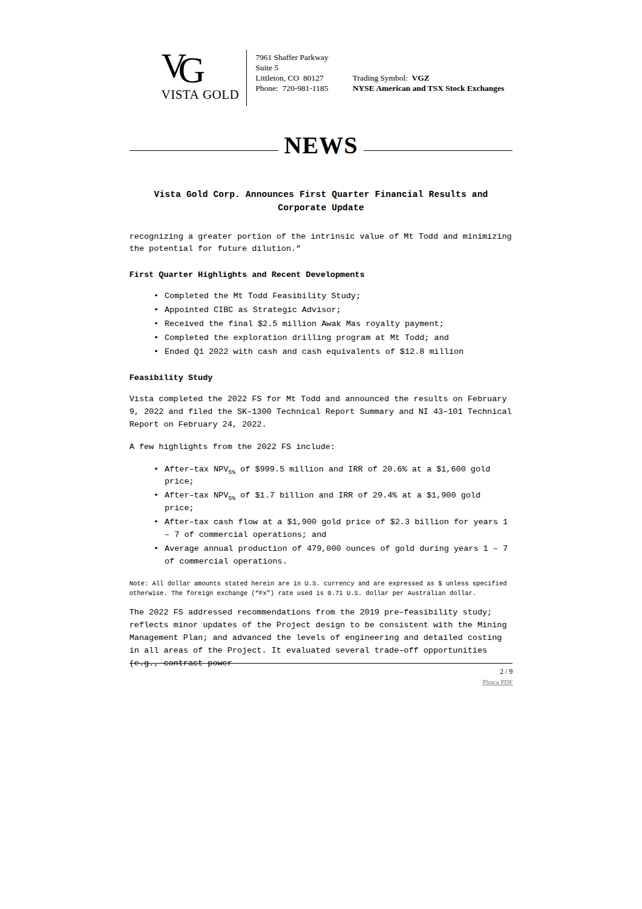VG
VISTA GOLD
7961 Shaffer Parkway
Suite 5
Littleton, CO 80127
Phone: 720-981-1185
Trading Symbol: VGZ
NYSE American and TSX Stock Exchanges
NEWS
Vista Gold Corp. Announces First Quarter Financial Results and
Corporate Update
recognizing a greater portion of the intrinsic value of Mt Todd and minimizing the potential for future dilution.”
First Quarter Highlights and Recent Developments
Completed the Mt Todd Feasibility Study;
Appointed CIBC as Strategic Advisor;
Received the final $2.5 million Awak Mas royalty payment;
Completed the exploration drilling program at Mt Todd; and
Ended Q1 2022 with cash and cash equivalents of $12.8 million
Feasibility Study
Vista completed the 2022 FS for Mt Todd and announced the results on February 9, 2022 and filed the SK–1300 Technical Report Summary and NI 43–101 Technical Report on February 24, 2022.
A few highlights from the 2022 FS include:
After–tax NPV5% of $999.5 million and IRR of 20.6% at a $1,600 gold price;
After–tax NPV5% of $1.7 billion and IRR of 29.4% at a $1,900 gold price;
After–tax cash flow at a $1,900 gold price of $2.3 billion for years 1 – 7 of commercial operations; and
Average annual production of 479,000 ounces of gold during years 1 – 7 of commercial operations.
Note: All dollar amounts stated herein are in U.S. currency and are expressed as $ unless specified otherwise. The foreign exchange (“Fx”) rate used is 0.71 U.S. dollar per Australian dollar.
The 2022 FS addressed recommendations from the 2019 pre–feasibility study; reflects minor updates of the Project design to be consistent with the Mining Management Plan; and advanced the levels of engineering and detailed costing in all areas of the Project. It evaluated several trade–off opportunities (e.g., contract power
2 / 9
Phoca PDF